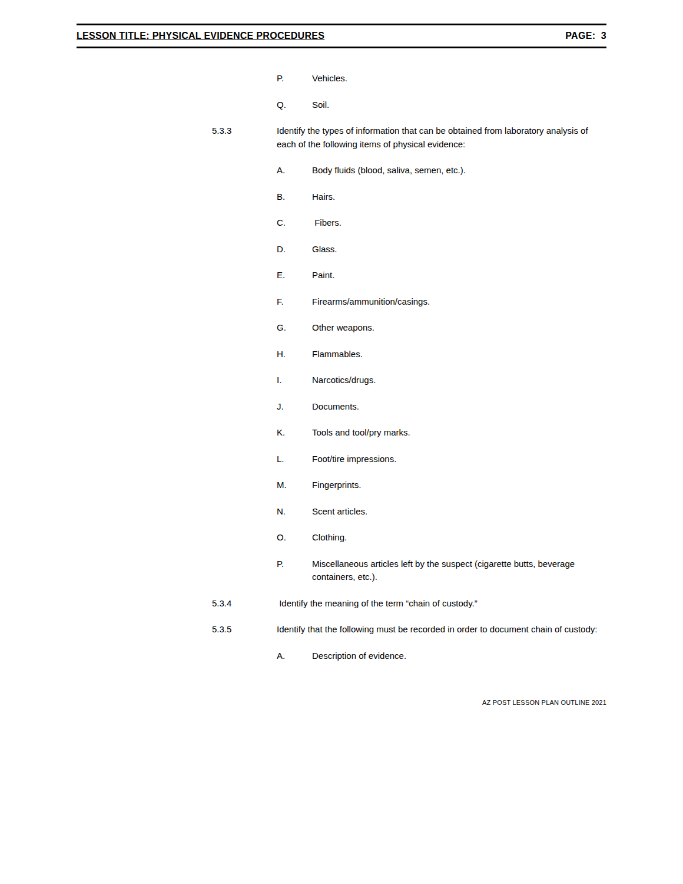LESSON TITLE: PHYSICAL EVIDENCE PROCEDURES PAGE: 3
P.
Vehicles.
Q.
Soil.
5.3.3
Identify the types of information that can be obtained from laboratory analysis of each of the following items of physical evidence:
A.
Body fluids (blood, saliva, semen, etc.).
B.
Hairs.
C.
Fibers.
D.
Glass.
E.
Paint.
F.
Firearms/ammunition/casings.
G.
Other weapons.
H.
Flammables.
I.
Narcotics/drugs.
J.
Documents.
K.
Tools and tool/pry marks.
L.
Foot/tire impressions.
M.
Fingerprints.
N.
Scent articles.
O.
Clothing.
P.
Miscellaneous articles left by the suspect (cigarette butts, beverage containers, etc.).
5.3.4
Identify the meaning of the term “chain of custody.”
5.3.5
Identify that the following must be recorded in order to document chain of custody:
A.
Description of evidence.
AZ POST LESSON PLAN OUTLINE 2021